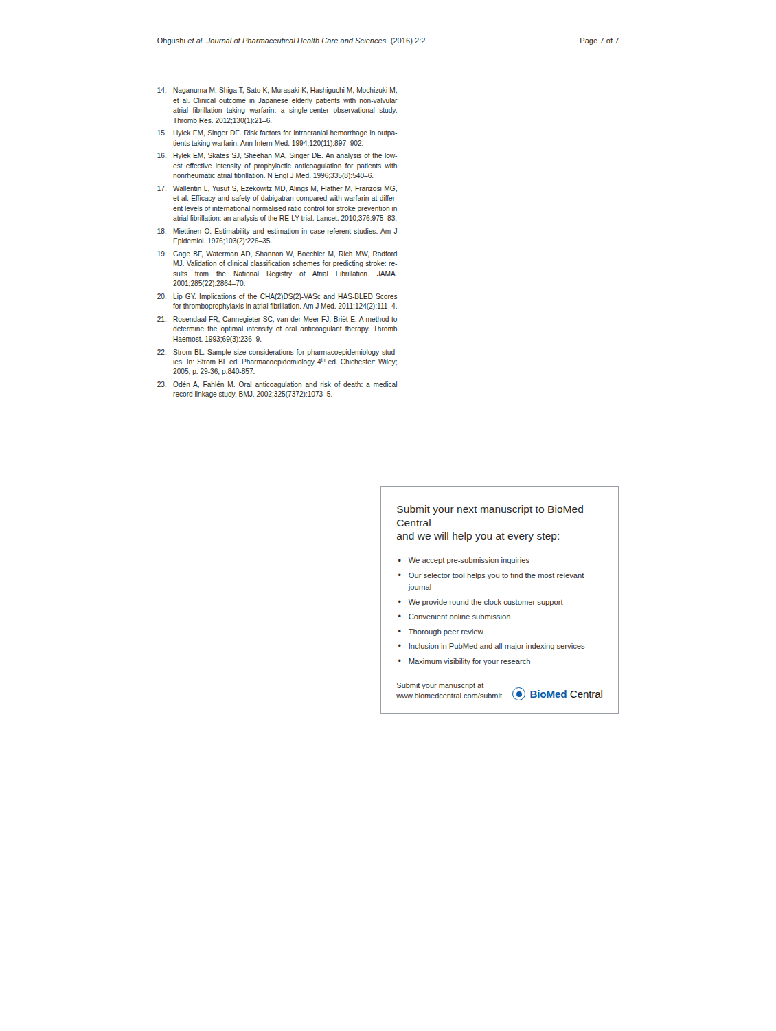Ohgushi et al. Journal of Pharmaceutical Health Care and Sciences (2016) 2:2
Page 7 of 7
Naganuma M, Shiga T, Sato K, Murasaki K, Hashiguchi M, Mochizuki M, et al. Clinical outcome in Japanese elderly patients with non-valvular atrial fibrillation taking warfarin: a single-center observational study. Thromb Res. 2012;130(1):21–6.
Hylek EM, Singer DE. Risk factors for intracranial hemorrhage in outpatients taking warfarin. Ann Intern Med. 1994;120(11):897–902.
Hylek EM, Skates SJ, Sheehan MA, Singer DE. An analysis of the lowest effective intensity of prophylactic anticoagulation for patients with nonrheumatic atrial fibrillation. N Engl J Med. 1996;335(8):540–6.
Wallentin L, Yusuf S, Ezekowitz MD, Alings M, Flather M, Franzosi MG, et al. Efficacy and safety of dabigatran compared with warfarin at different levels of international normalised ratio control for stroke prevention in atrial fibrillation: an analysis of the RE-LY trial. Lancet. 2010;376:975–83.
Miettinen O. Estimability and estimation in case-referent studies. Am J Epidemiol. 1976;103(2):226–35.
Gage BF, Waterman AD, Shannon W, Boechler M, Rich MW, Radford MJ. Validation of clinical classification schemes for predicting stroke: results from the National Registry of Atrial Fibrillation. JAMA. 2001;285(22):2864–70.
Lip GY. Implications of the CHA(2)DS(2)-VASc and HAS-BLED Scores for thromboprophylaxis in atrial fibrillation. Am J Med. 2011;124(2):111–4.
Rosendaal FR, Cannegieter SC, van der Meer FJ, Briët E. A method to determine the optimal intensity of oral anticoagulant therapy. Thromb Haemost. 1993;69(3):236–9.
Strom BL. Sample size considerations for pharmacoepidemiology studies. In: Strom BL ed. Pharmacoepidemiology 4th ed. Chichester: Wiley; 2005, p. 29-36, p.840-857.
Odén A, Fahlén M. Oral anticoagulation and risk of death: a medical record linkage study. BMJ. 2002;325(7372):1073–5.
Submit your next manuscript to BioMed Central
and we will help you at every step:
We accept pre-submission inquiries
Our selector tool helps you to find the most relevant journal
We provide round the clock customer support
Convenient online submission
Thorough peer review
Inclusion in PubMed and all major indexing services
Maximum visibility for your research
Submit your manuscript at
www.biomedcentral.com/submit
Bio Med Central